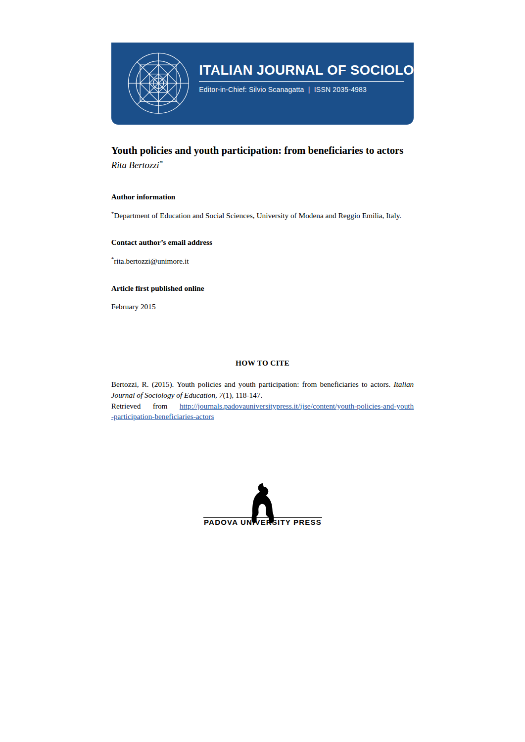ITALIAN JOURNAL OF SOCIOLOGY OF EDUCATION
Editor-in-Chief: Silvio Scanagatta | ISSN 2035-4983
Youth policies and youth participation: from beneficiaries to actors
Rita Bertozzi*
Author information
*Department of Education and Social Sciences, University of Modena and Reggio Emilia, Italy.
Contact author’s email address
*rita.bertozzi@unimore.it
Article first published online
February 2015
HOW TO CITE
Bertozzi, R. (2015). Youth policies and youth participation: from beneficiaries to actors. Italian Journal of Sociology of Education, 7(1), 118-147.
Retrieved from http://journals.padovauniversitypress.it/ijse/content/youth-policies-and-youth-participation-beneficiaries-actors
PADOVA UNIVERSITY PRESS